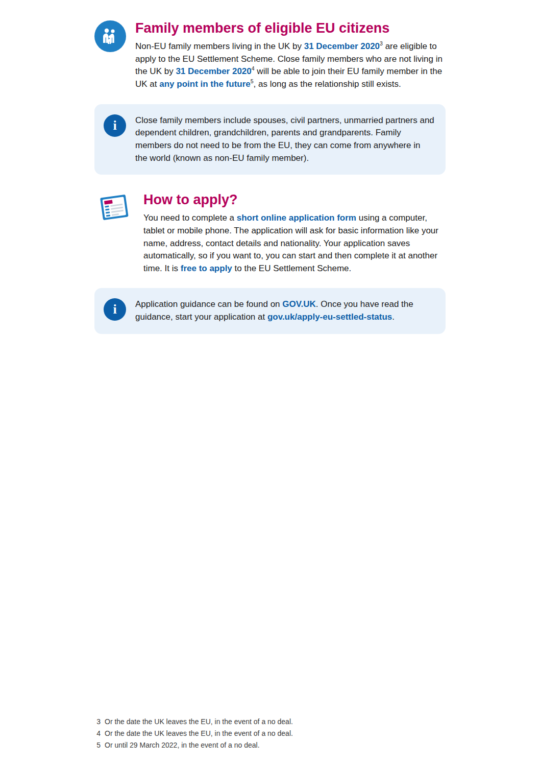Family members of eligible EU citizens
Non-EU family members living in the UK by 31 December 20203 are eligible to apply to the EU Settlement Scheme. Close family members who are not living in the UK by 31 December 20204 will be able to join their EU family member in the UK at any point in the future5, as long as the relationship still exists.
i
Close family members include spouses, civil partners, unmarried partners and dependent children, grandchildren, parents and grandparents. Family members do not need to be from the EU, they can come from anywhere in the world (known as non-EU family member).
How to apply?
You need to complete a short online application form using a computer, tablet or mobile phone. The application will ask for basic information like your name, address, contact details and nationality. Your application saves automatically, so if you want to, you can start and then complete it at another time. It is free to apply to the EU Settlement Scheme.
i
Application guidance can be found on GOV.UK. Once you have read the guidance, start your application at gov.uk/apply-eu-settled-status.
3 Or the date the UK leaves the EU, in the event of a no deal.
4 Or the date the UK leaves the EU, in the event of a no deal.
5 Or until 29 March 2022, in the event of a no deal.